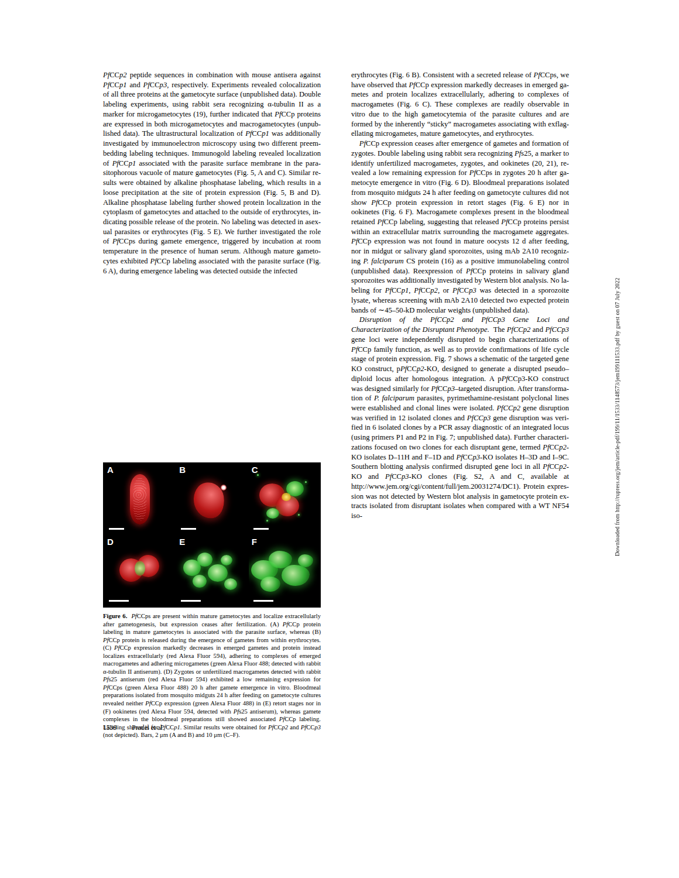Downloaded from http://rupress.org/jem/article-pdf/199/11/1533/1148573/jem199111533.pdf by guest on 07 July 2022
Pf CCp2 peptide sequences in combination with mouse antisera against Pf CCp1 and Pf CCp3, respectively. Experiments revealed colocalization of all three proteins at the gametocyte surface (unpublished data). Double labeling experiments, using rabbit sera recognizing α-tubulin II as a marker for microgametocytes (19), further indicated that Pf CCp proteins are expressed in both microgametocytes and macrogametocytes (unpublished data). The ultrastructural localization of Pf CCp1 was additionally investigated by immunoelectron microscopy using two different preembedding labeling techniques. Immunogold labeling revealed localization of Pf CCp1 associated with the parasite surface membrane in the parasitophorous vacuole of mature gametocytes (Fig. 5, A and C). Similar results were obtained by alkaline phosphatase labeling, which results in a loose precipitation at the site of protein expression (Fig. 5, B and D). Alkaline phosphatase labeling further showed protein localization in the cytoplasm of gametocytes and attached to the outside of erythrocytes, indicating possible release of the protein. No labeling was detected in asexual parasites or erythrocytes (Fig. 5 E). We further investigated the role of Pf CCps during gamete emergence, triggered by incubation at room temperature in the presence of human serum. Although mature gametocytes exhibited Pf CCp labeling associated with the parasite surface (Fig. 6 A), during emergence labeling was detected outside the infected
erythrocytes (Fig. 6 B). Consistent with a secreted release of Pf CCps, we have observed that Pf CCp expression markedly decreases in emerged gametes and protein localizes extracellularly, adhering to complexes of macrogametes (Fig. 6 C). These complexes are readily observable in vitro due to the high gametocytemia of the parasite cultures and are formed by the inherently “sticky” macrogametes associating with exflagellating microgametes, mature gametocytes, and erythrocytes.
Pf CCp expression ceases after emergence of gametes and formation of zygotes. Double labeling using rabbit sera recognizing Pfs25, a marker to identify unfertilized macrogametes, zygotes, and ookinetes (20, 21), revealed a low remaining expression for Pf CCps in zygotes 20 h after gametocyte emergence in vitro (Fig. 6 D). Bloodmeal preparations isolated from mosquito midguts 24 h after feeding on gametocyte cultures did not show Pf CCp protein expression in retort stages (Fig. 6 E) nor in ookinetes (Fig. 6 F). Macrogamete complexes present in the bloodmeal retained Pf CCp labeling, suggesting that released Pf CCp proteins persist within an extracellular matrix surrounding the macrogamete aggregates. Pf CCp expression was not found in mature oocysts 12 d after feeding, nor in midgut or salivary gland sporozoites, using mAb 2A10 recognizing P. falciparum CS protein (16) as a positive immunolabeling control (unpublished data). Reexpression of Pf CCp proteins in salivary gland sporozoites was additionally investigated by Western blot analysis. No labeling for Pf CCp1, Pf CCp2, or Pf CCp3 was detected in a sporozoite lysate, whereas screening with mAb 2A10 detected two expected protein bands of ∼45–50-kD molecular weights (unpublished data).
Disruption of the PfCCp2 and PfCCp3 Gene Loci and Characterization of the Disruptant Phenotype. The PfCCp2 and PfCCp3 gene loci were independently disrupted to begin characterizations of Pf CCp family function, as well as to provide confirmations of life cycle stage of protein expression. Fig. 7 shows a schematic of the targeted gene KO construct, pPf CCp2-KO, designed to generate a disrupted pseudo–diploid locus after homologous integration. A pPf CCp3-KO construct was designed similarly for Pf CCp3–targeted disruption. After transformation of P. falciparum parasites, pyrimethamine-resistant polyclonal lines were established and clonal lines were isolated. PfCCp2 gene disruption was verified in 12 isolated clones and PfCCp3 gene disruption was verified in 6 isolated clones by a PCR assay diagnostic of an integrated locus (using primers P1 and P2 in Fig. 7; unpublished data). Further characterizations focused on two clones for each disruptant gene, termed Pf CCp2-KO isolates D–11H and F–1D and Pf CCp3-KO isolates H–3D and I–9C. Southern blotting analysis confirmed disrupted gene loci in all Pf CCp2-KO and Pf CCp3-KO clones (Fig. S2, A and C, available at http://www.jem.org/cgi/content/full/jem.20031274/DC1). Protein expression was not detected by Western blot analysis in gametocyte protein extracts isolated from disruptant isolates when compared with a WT NF54 iso-
A
B
C
D
E
F
Figure 6. Pf CCps are present within mature gametocytes and localize extracellularly after gametogenesis, but expression ceases after fertilization. (A) Pf CCp protein labeling in mature gametocytes is associated with the parasite surface, whereas (B) Pf CCp protein is released during the emergence of gametes from within erythrocytes. (C) Pf CCp expression markedly decreases in emerged gametes and protein instead localizes extracellularly (red Alexa Fluor 594), adhering to complexes of emerged macrogametes and adhering microgametes (green Alexa Fluor 488; detected with rabbit α-tubulin II antiserum). (D) Zygotes or unfertilized macrogametes detected with rabbit Pfs25 antiserum (red Alexa Fluor 594) exhibited a low remaining expression for Pf CCps (green Alexa Fluor 488) 20 h after gamete emergence in vitro. Bloodmeal preparations isolated from mosquito midguts 24 h after feeding on gametocyte cultures revealed neither Pf CCp expression (green Alexa Fluor 488) in (E) retort stages nor in (F) ookinetes (red Alexa Fluor 594, detected with Pfs25 antiserum), whereas gamete complexes in the bloodmeal preparations still showed associated Pf CCp labeling. Labeling shown is for Pf CCp1. Similar results were obtained for Pf CCp2 and Pf CCp3 (not depicted). Bars, 2 μm (A and B) and 10 μm (C–F).
1539 Pradel et al.